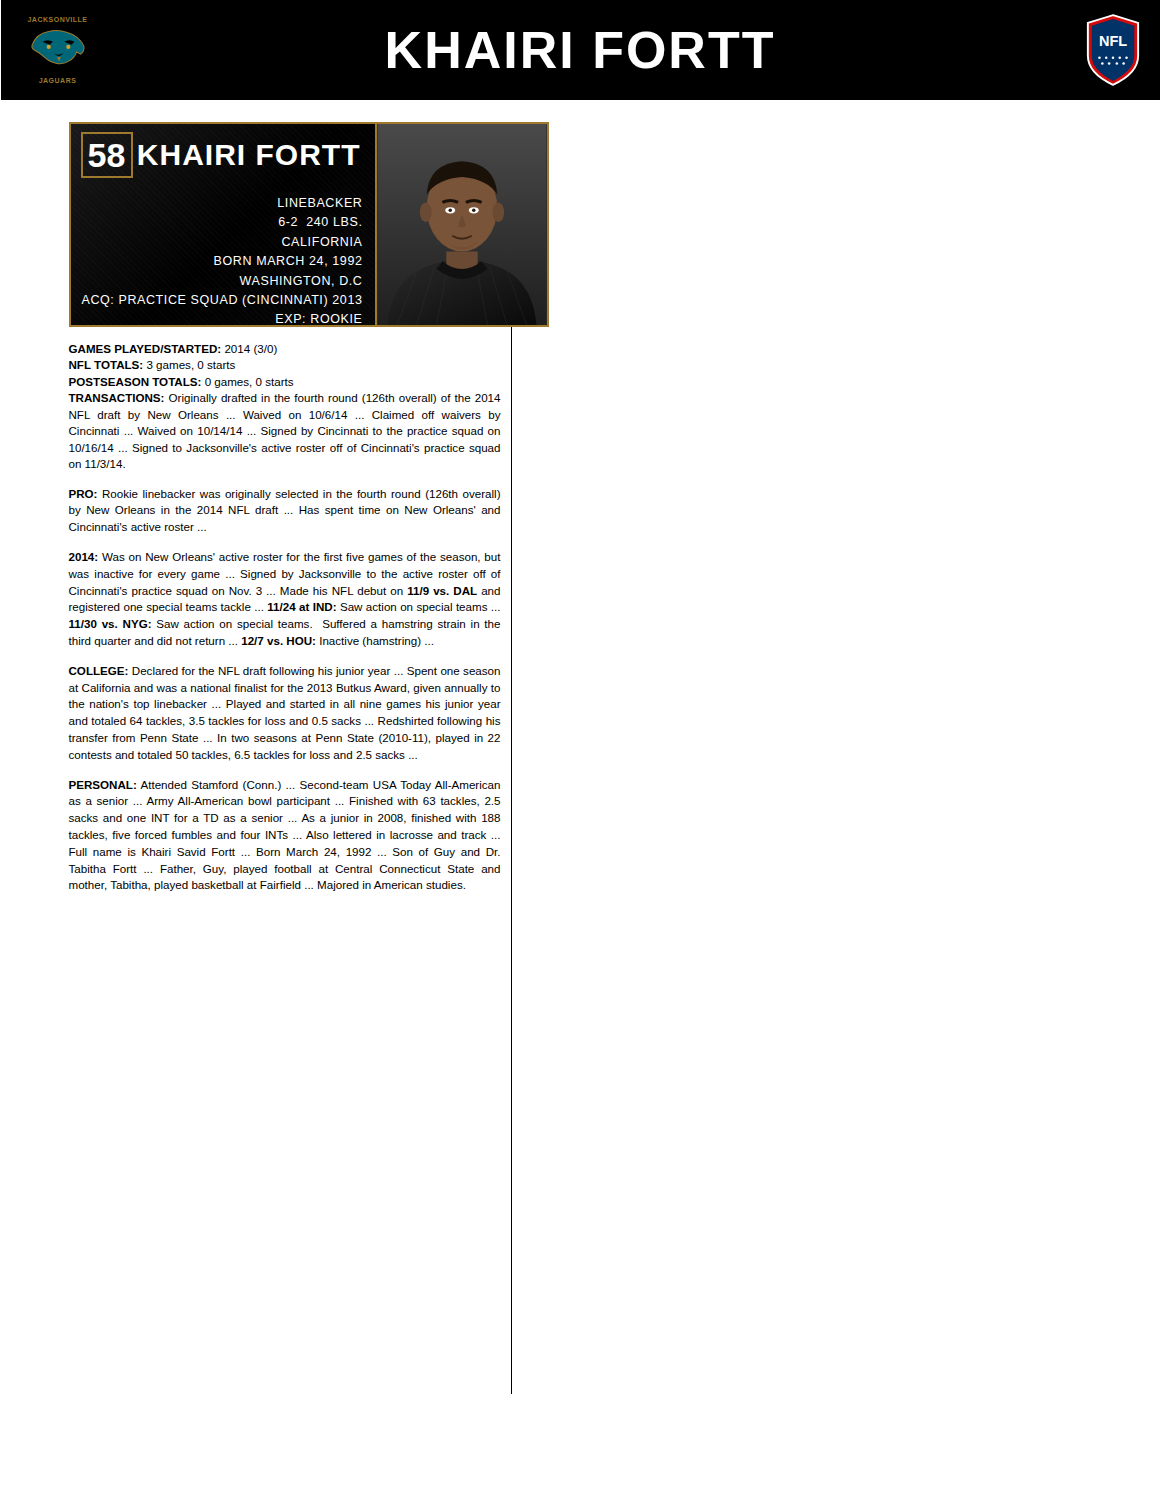JACKSONVILLE
JAGUARS
Khairi Fortt
NFL
58
Khairi Fortt
Linebacker
6-2 240 lbs.
California
Born March 24, 1992
Washington, D.C
Acq: Practice Squad (Cincinnati) 2013
Exp: Rookie
GAMES PLAYED/STARTED: 2014 (3/0)
NFL TOTALS: 3 games, 0 starts
POSTSEASON TOTALS: 0 games, 0 starts
TRANSACTIONS: Originally drafted in the fourth round (126th overall) of the 2014 NFL draft by New Orleans ... Waived on 10/6/14 ... Claimed off waivers by Cincinnati ... Waived on 10/14/14 ... Signed by Cincinnati to the practice squad on 10/16/14 ... Signed to Jacksonville's active roster off of Cincinnati's practice squad on 11/3/14.
PRO: Rookie linebacker was originally selected in the fourth round (126th overall) by New Orleans in the 2014 NFL draft ... Has spent time on New Orleans' and Cincinnati's active roster ...
2014: Was on New Orleans' active roster for the first five games of the season, but was inactive for every game ... Signed by Jacksonville to the active roster off of Cincinnati's practice squad on Nov. 3 ... Made his NFL debut on 11/9 vs. DAL and registered one special teams tackle ... 11/24 at IND: Saw action on special teams ... 11/30 vs. NYG: Saw action on special teams. Suffered a hamstring strain in the third quarter and did not return ... 12/7 vs. HOU: Inactive (hamstring) ...
COLLEGE: Declared for the NFL draft following his junior year ... Spent one season at California and was a national finalist for the 2013 Butkus Award, given annually to the nation's top linebacker ... Played and started in all nine games his junior year and totaled 64 tackles, 3.5 tackles for loss and 0.5 sacks ... Redshirted following his transfer from Penn State ... In two seasons at Penn State (2010-11), played in 22 contests and totaled 50 tackles, 6.5 tackles for loss and 2.5 sacks ...
PERSONAL: Attended Stamford (Conn.) ... Second-team USA Today All-American as a senior ... Army All-American bowl participant ... Finished with 63 tackles, 2.5 sacks and one INT for a TD as a senior ... As a junior in 2008, finished with 188 tackles, five forced fumbles and four INTs ... Also lettered in lacrosse and track ... Full name is Khairi Savid Fortt ... Born March 24, 1992 ... Son of Guy and Dr. Tabitha Fortt ... Father, Guy, played football at Central Connecticut State and mother, Tabitha, played basketball at Fairfield ... Majored in American studies.